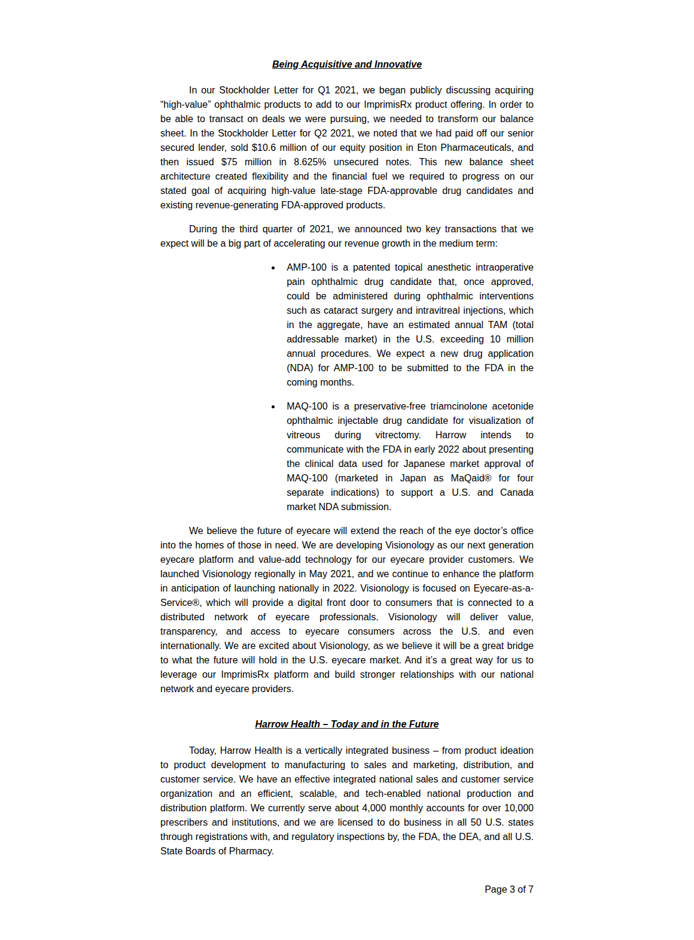Being Acquisitive and Innovative
In our Stockholder Letter for Q1 2021, we began publicly discussing acquiring “high-value” ophthalmic products to add to our ImprimisRx product offering. In order to be able to transact on deals we were pursuing, we needed to transform our balance sheet. In the Stockholder Letter for Q2 2021, we noted that we had paid off our senior secured lender, sold $10.6 million of our equity position in Eton Pharmaceuticals, and then issued $75 million in 8.625% unsecured notes. This new balance sheet architecture created flexibility and the financial fuel we required to progress on our stated goal of acquiring high-value late-stage FDA-approvable drug candidates and existing revenue-generating FDA-approved products.
During the third quarter of 2021, we announced two key transactions that we expect will be a big part of accelerating our revenue growth in the medium term:
AMP-100 is a patented topical anesthetic intraoperative pain ophthalmic drug candidate that, once approved, could be administered during ophthalmic interventions such as cataract surgery and intravitreal injections, which in the aggregate, have an estimated annual TAM (total addressable market) in the U.S. exceeding 10 million annual procedures. We expect a new drug application (NDA) for AMP-100 to be submitted to the FDA in the coming months.
MAQ-100 is a preservative-free triamcinolone acetonide ophthalmic injectable drug candidate for visualization of vitreous during vitrectomy. Harrow intends to communicate with the FDA in early 2022 about presenting the clinical data used for Japanese market approval of MAQ-100 (marketed in Japan as MaQaid® for four separate indications) to support a U.S. and Canada market NDA submission.
We believe the future of eyecare will extend the reach of the eye doctor’s office into the homes of those in need. We are developing Visionology as our next generation eyecare platform and value-add technology for our eyecare provider customers. We launched Visionology regionally in May 2021, and we continue to enhance the platform in anticipation of launching nationally in 2022. Visionology is focused on Eyecare-as-a-Service®, which will provide a digital front door to consumers that is connected to a distributed network of eyecare professionals. Visionology will deliver value, transparency, and access to eyecare consumers across the U.S. and even internationally. We are excited about Visionology, as we believe it will be a great bridge to what the future will hold in the U.S. eyecare market. And it’s a great way for us to leverage our ImprimisRx platform and build stronger relationships with our national network and eyecare providers.
Harrow Health – Today and in the Future
Today, Harrow Health is a vertically integrated business – from product ideation to product development to manufacturing to sales and marketing, distribution, and customer service. We have an effective integrated national sales and customer service organization and an efficient, scalable, and tech-enabled national production and distribution platform. We currently serve about 4,000 monthly accounts for over 10,000 prescribers and institutions, and we are licensed to do business in all 50 U.S. states through registrations with, and regulatory inspections by, the FDA, the DEA, and all U.S. State Boards of Pharmacy.
Page 3 of 7